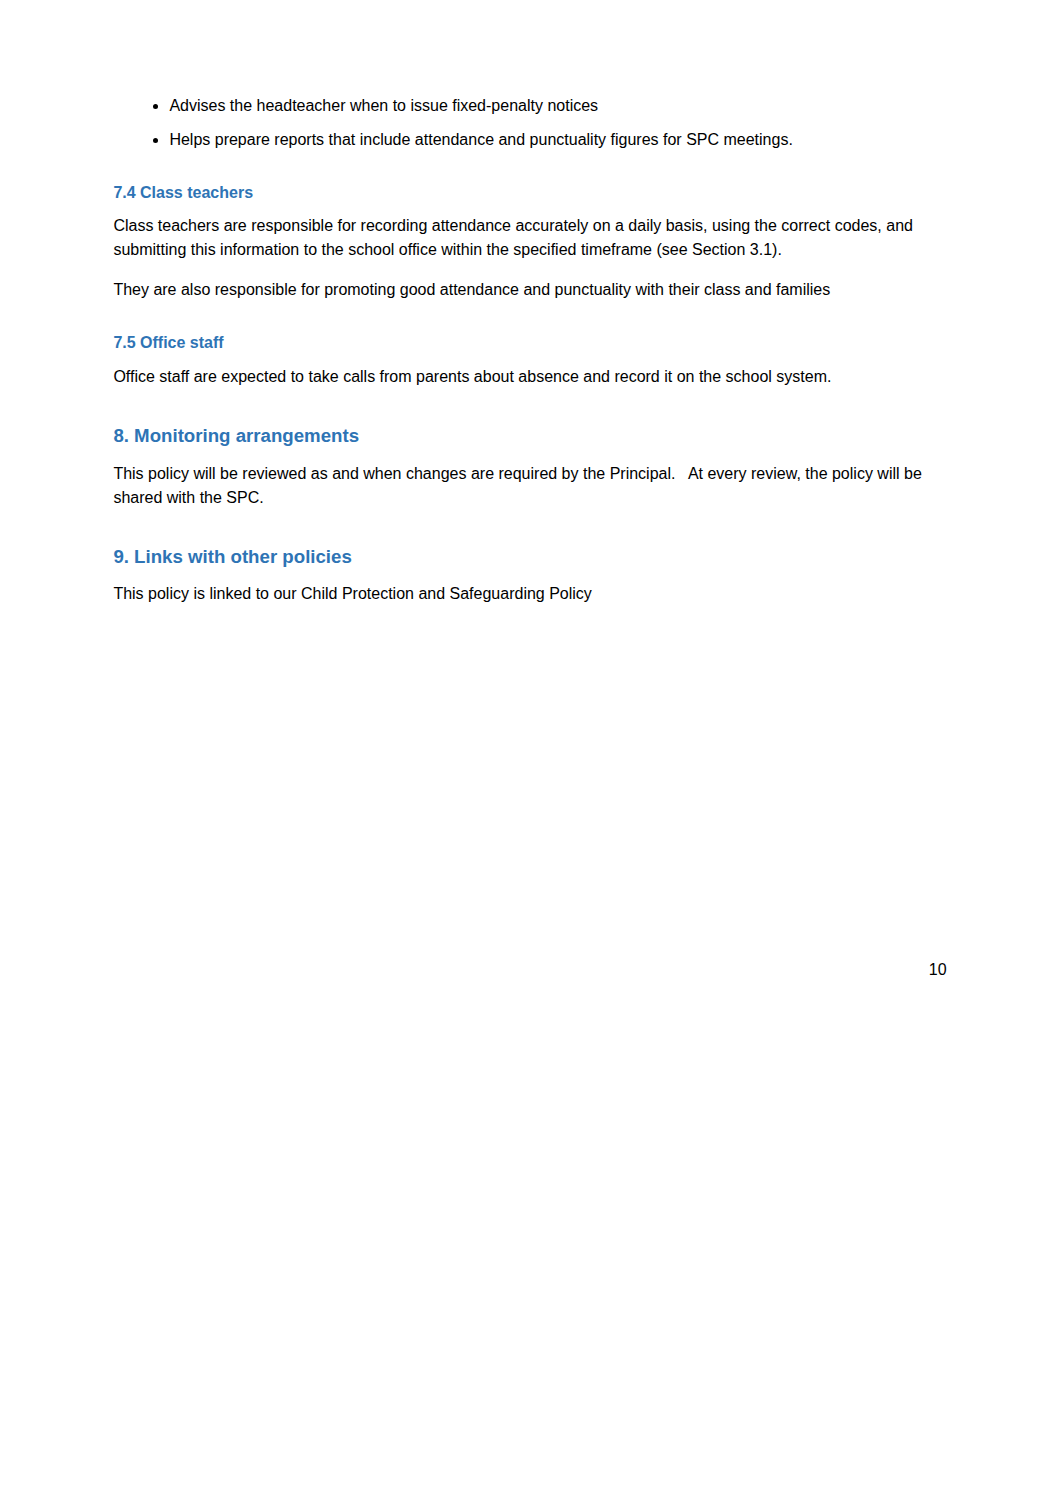Advises the headteacher when to issue fixed-penalty notices
Helps prepare reports that include attendance and punctuality figures for SPC meetings.
7.4 Class teachers
Class teachers are responsible for recording attendance accurately on a daily basis, using the correct codes, and submitting this information to the school office within the specified timeframe (see Section 3.1).
They are also responsible for promoting good attendance and punctuality with their class and families
7.5 Office staff
Office staff are expected to take calls from parents about absence and record it on the school system.
8. Monitoring arrangements
This policy will be reviewed as and when changes are required by the Principal. At every review, the policy will be shared with the SPC.
9. Links with other policies
This policy is linked to our Child Protection and Safeguarding Policy
10